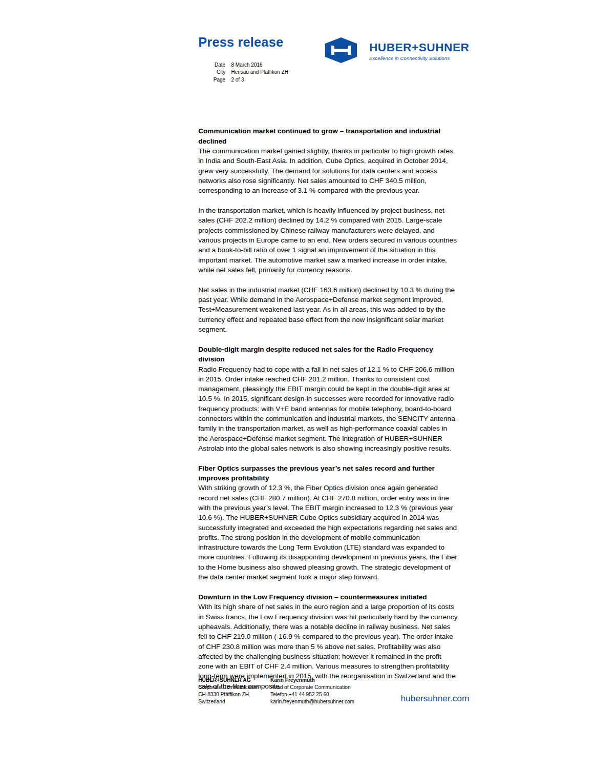Press release
| Date | 8 March 2016 |
| City | Herisau and Pfäffikon ZH |
| Page | 2 of 3 |
HUBER+SUHNER
Excellence in Connectivity Solutions
Communication market continued to grow – transportation and industrial declined
The communication market gained slightly, thanks in particular to high growth rates in India and South-East Asia. In addition, Cube Optics, acquired in October 2014, grew very successfully. The demand for solutions for data centers and access networks also rose significantly. Net sales amounted to CHF 340.5 million, corresponding to an increase of 3.1 % compared with the previous year.
In the transportation market, which is heavily influenced by project business, net sales (CHF 202.2 million) declined by 14.2 % compared with 2015. Large-scale projects commissioned by Chinese railway manufacturers were delayed, and various projects in Europe came to an end. New orders secured in various countries and a book-to-bill ratio of over 1 signal an improvement of the situation in this important market. The automotive market saw a marked increase in order intake, while net sales fell, primarily for currency reasons.
Net sales in the industrial market (CHF 163.6 million) declined by 10.3 % during the past year. While demand in the Aerospace+Defense market segment improved, Test+Measurement weakened last year. As in all areas, this was added to by the currency effect and repeated base effect from the now insignificant solar market segment.
Double-digit margin despite reduced net sales for the Radio Frequency division
Radio Frequency had to cope with a fall in net sales of 12.1 % to CHF 206.6 million in 2015. Order intake reached CHF 201.2 million. Thanks to consistent cost management, pleasingly the EBIT margin could be kept in the double-digit area at 10.5 %. In 2015, significant design-in successes were recorded for innovative radio frequency products: with V+E band antennas for mobile telephony, board-to-board connectors within the communication and industrial markets, the SENCITY antenna family in the transportation market, as well as high-performance coaxial cables in the Aerospace+Defense market segment. The integration of HUBER+SUHNER Astrolab into the global sales network is also showing increasingly positive results.
Fiber Optics surpasses the previous year’s net sales record and further improves profitability
With striking growth of 12.3 %, the Fiber Optics division once again generated record net sales (CHF 280.7 million). At CHF 270.8 million, order entry was in line with the previous year’s level. The EBIT margin increased to 12.3 % (previous year 10.6 %). The HUBER+SUHNER Cube Optics subsidiary acquired in 2014 was successfully integrated and exceeded the high expectations regarding net sales and profits. The strong position in the development of mobile communication infrastructure towards the Long Term Evolution (LTE) standard was expanded to more countries. Following its disappointing development in previous years, the Fiber to the Home business also showed pleasing growth. The strategic development of the data center market segment took a major step forward.
Downturn in the Low Frequency division – countermeasures initiated
With its high share of net sales in the euro region and a large proportion of its costs in Swiss francs, the Low Frequency division was hit particularly hard by the currency upheavals. Additionally, there was a notable decline in railway business. Net sales fell to CHF 219.0 million (-16.9 % compared to the previous year). The order intake of CHF 230.8 million was more than 5 % above net sales. Profitability was also affected by the challenging business situation; however it remained in the profit zone with an EBIT of CHF 2.4 million. Various measures to strengthen profitability long-term were implemented in 2015, with the reorganisation in Switzerland and the sale of the fiber composite
| HUBER+SUHNER AG | Karin Freyenmuth |
| Corporate Communication | Head of Corporate Communication |
| CH-8330 Pfäffikon ZH | Telefon +41 44 952 25 60 |
| Switzerland | karin.freyenmuth@hubersuhner.com |
hubersuhner.com